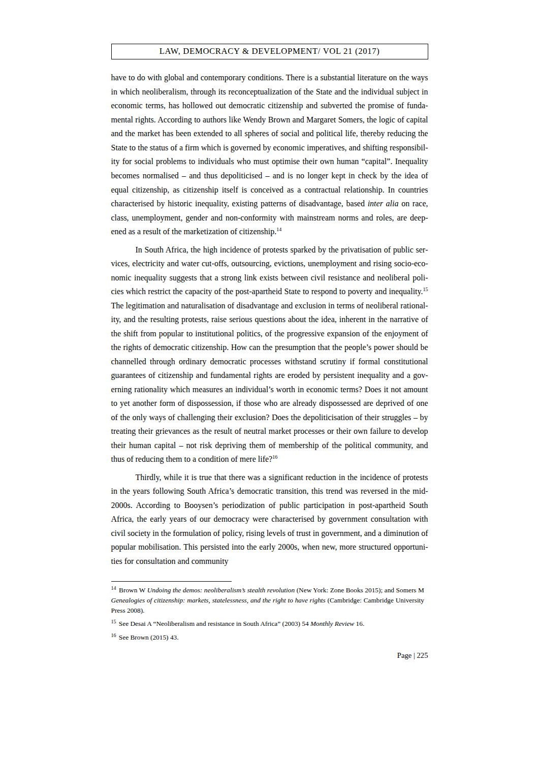LAW, DEMOCRACY & DEVELOPMENT/ VOL 21 (2017)
have to do with global and contemporary conditions. There is a substantial literature on the ways in which neoliberalism, through its reconceptualization of the State and the individual subject in economic terms, has hollowed out democratic citizenship and subverted the promise of fundamental rights. According to authors like Wendy Brown and Margaret Somers, the logic of capital and the market has been extended to all spheres of social and political life, thereby reducing the State to the status of a firm which is governed by economic imperatives, and shifting responsibility for social problems to individuals who must optimise their own human “capital”. Inequality becomes normalised – and thus depoliticised – and is no longer kept in check by the idea of equal citizenship, as citizenship itself is conceived as a contractual relationship. In countries characterised by historic inequality, existing patterns of disadvantage, based inter alia on race, class, unemployment, gender and non-conformity with mainstream norms and roles, are deepened as a result of the marketization of citizenship.14
In South Africa, the high incidence of protests sparked by the privatisation of public services, electricity and water cut-offs, outsourcing, evictions, unemployment and rising socio-economic inequality suggests that a strong link exists between civil resistance and neoliberal policies which restrict the capacity of the post-apartheid State to respond to poverty and inequality.15 The legitimation and naturalisation of disadvantage and exclusion in terms of neoliberal rationality, and the resulting protests, raise serious questions about the idea, inherent in the narrative of the shift from popular to institutional politics, of the progressive expansion of the enjoyment of the rights of democratic citizenship. How can the presumption that the people’s power should be channelled through ordinary democratic processes withstand scrutiny if formal constitutional guarantees of citizenship and fundamental rights are eroded by persistent inequality and a governing rationality which measures an individual’s worth in economic terms? Does it not amount to yet another form of dispossession, if those who are already dispossessed are deprived of one of the only ways of challenging their exclusion? Does the depoliticisation of their struggles – by treating their grievances as the result of neutral market processes or their own failure to develop their human capital – not risk depriving them of membership of the political community, and thus of reducing them to a condition of mere life?16
Thirdly, while it is true that there was a significant reduction in the incidence of protests in the years following South Africa’s democratic transition, this trend was reversed in the mid-2000s. According to Booysen’s periodization of public participation in post-apartheid South Africa, the early years of our democracy were characterised by government consultation with civil society in the formulation of policy, rising levels of trust in government, and a diminution of popular mobilisation. This persisted into the early 2000s, when new, more structured opportunities for consultation and community
14 Brown W Undoing the demos: neoliberalism’s stealth revolution (New York: Zone Books 2015); and Somers M Genealogies of citizenship: markets, statelessness, and the right to have rights (Cambridge: Cambridge University Press 2008).
15 See Desai A “Neoliberalism and resistance in South Africa” (2003) 54 Monthly Review 16.
16 See Brown (2015) 43.
Page | 225